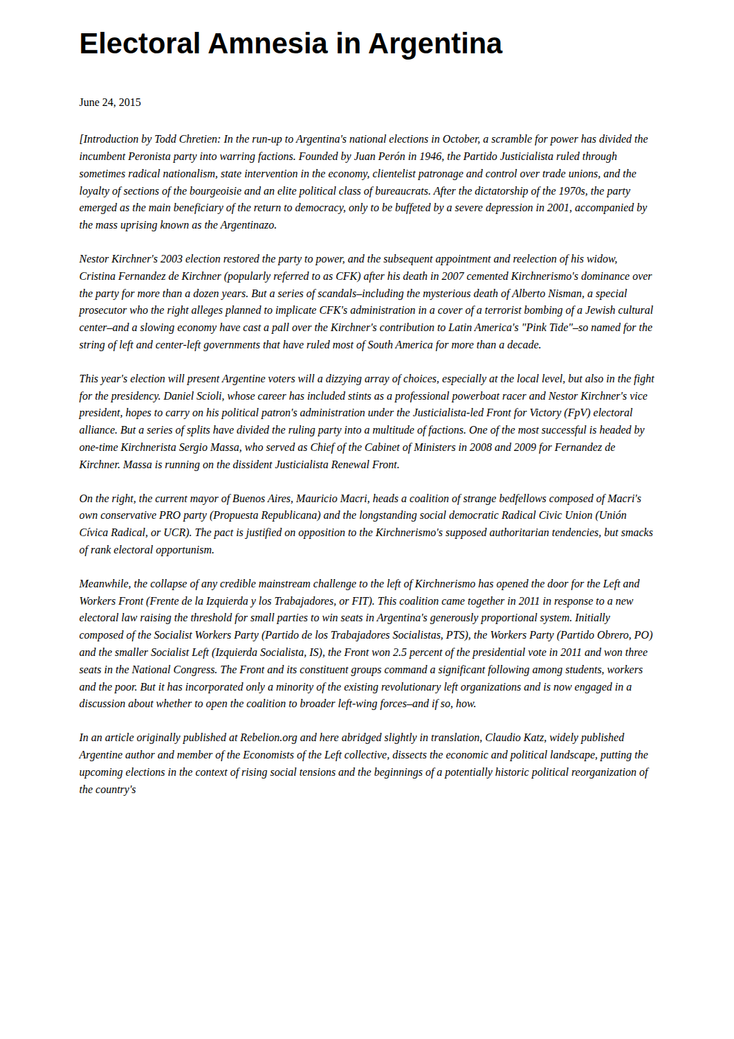Electoral Amnesia in Argentina
June 24, 2015
[Introduction by Todd Chretien: In the run-up to Argentina's national elections in October, a scramble for power has divided the incumbent Peronista party into warring factions. Founded by Juan Perón in 1946, the Partido Justicialista ruled through sometimes radical nationalism, state intervention in the economy, clientelist patronage and control over trade unions, and the loyalty of sections of the bourgeoisie and an elite political class of bureaucrats. After the dictatorship of the 1970s, the party emerged as the main beneficiary of the return to democracy, only to be buffeted by a severe depression in 2001, accompanied by the mass uprising known as the Argentinazo.
Nestor Kirchner's 2003 election restored the party to power, and the subsequent appointment and reelection of his widow, Cristina Fernandez de Kirchner (popularly referred to as CFK) after his death in 2007 cemented Kirchnerismo's dominance over the party for more than a dozen years. But a series of scandals–including the mysterious death of Alberto Nisman, a special prosecutor who the right alleges planned to implicate CFK's administration in a cover of a terrorist bombing of a Jewish cultural center–and a slowing economy have cast a pall over the Kirchner's contribution to Latin America's "Pink Tide"–so named for the string of left and center-left governments that have ruled most of South America for more than a decade.
This year's election will present Argentine voters will a dizzying array of choices, especially at the local level, but also in the fight for the presidency. Daniel Scioli, whose career has included stints as a professional powerboat racer and Nestor Kirchner's vice president, hopes to carry on his political patron's administration under the Justicialista-led Front for Victory (FpV) electoral alliance. But a series of splits have divided the ruling party into a multitude of factions. One of the most successful is headed by one-time Kirchnerista Sergio Massa, who served as Chief of the Cabinet of Ministers in 2008 and 2009 for Fernandez de Kirchner. Massa is running on the dissident Justicialista Renewal Front.
On the right, the current mayor of Buenos Aires, Mauricio Macri, heads a coalition of strange bedfellows composed of Macri's own conservative PRO party (Propuesta Republicana) and the longstanding social democratic Radical Civic Union (Unión Cívica Radical, or UCR). The pact is justified on opposition to the Kirchnerismo's supposed authoritarian tendencies, but smacks of rank electoral opportunism.
Meanwhile, the collapse of any credible mainstream challenge to the left of Kirchnerismo has opened the door for the Left and Workers Front (Frente de la Izquierda y los Trabajadores, or FIT). This coalition came together in 2011 in response to a new electoral law raising the threshold for small parties to win seats in Argentina's generously proportional system. Initially composed of the Socialist Workers Party (Partido de los Trabajadores Socialistas, PTS), the Workers Party (Partido Obrero, PO) and the smaller Socialist Left (Izquierda Socialista, IS), the Front won 2.5 percent of the presidential vote in 2011 and won three seats in the National Congress. The Front and its constituent groups command a significant following among students, workers and the poor. But it has incorporated only a minority of the existing revolutionary left organizations and is now engaged in a discussion about whether to open the coalition to broader left-wing forces–and if so, how.
In an article originally published at Rebelion.org and here abridged slightly in translation, Claudio Katz, widely published Argentine author and member of the Economists of the Left collective, dissects the economic and political landscape, putting the upcoming elections in the context of rising social tensions and the beginnings of a potentially historic political reorganization of the country's